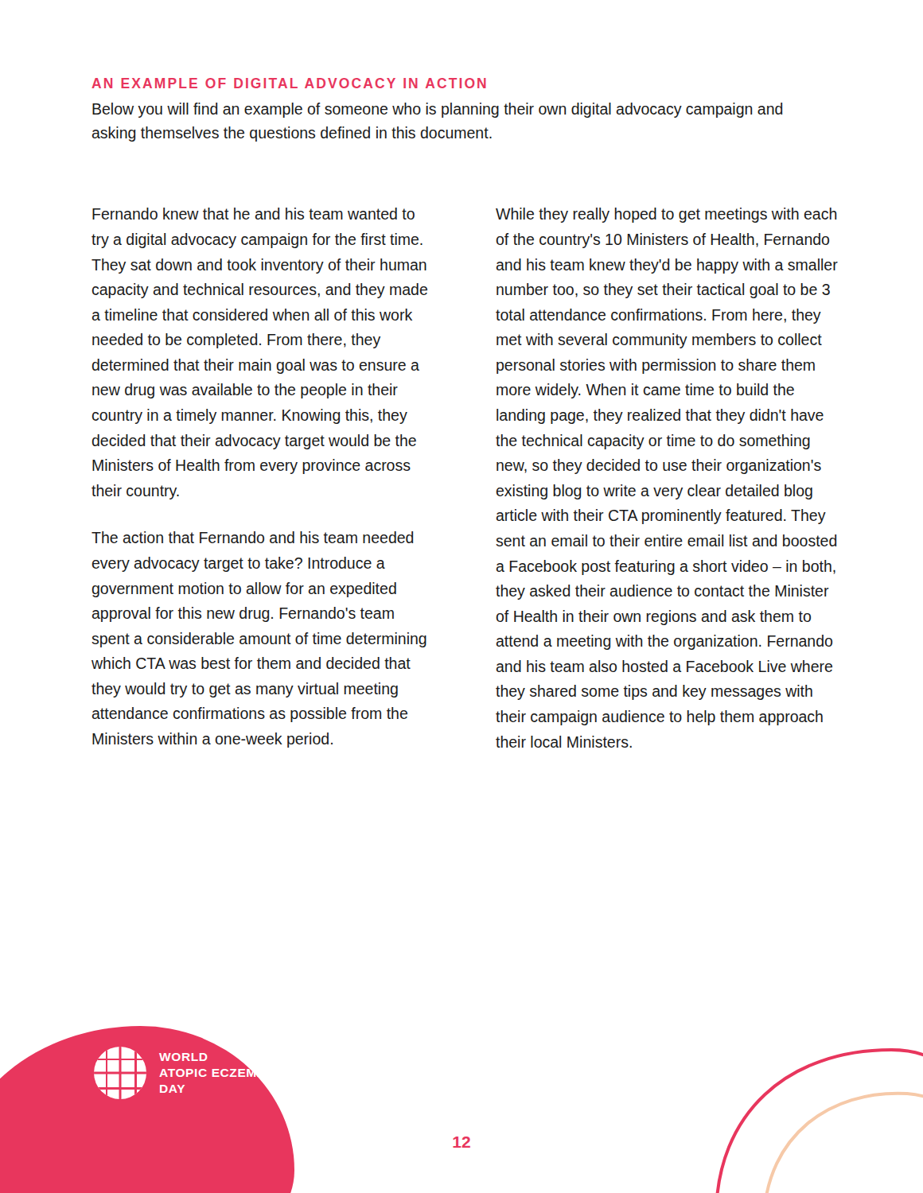An Example of Digital Advocacy in Action
Below you will find an example of someone who is planning their own digital advocacy campaign and asking themselves the questions defined in this document.
Fernando knew that he and his team wanted to try a digital advocacy campaign for the first time. They sat down and took inventory of their human capacity and technical resources, and they made a timeline that considered when all of this work needed to be completed. From there, they determined that their main goal was to ensure a new drug was available to the people in their country in a timely manner. Knowing this, they decided that their advocacy target would be the Ministers of Health from every province across their country.
The action that Fernando and his team needed every advocacy target to take? Introduce a government motion to allow for an expedited approval for this new drug. Fernando's team spent a considerable amount of time determining which CTA was best for them and decided that they would try to get as many virtual meeting attendance confirmations as possible from the Ministers within a one-week period.
While they really hoped to get meetings with each of the country's 10 Ministers of Health, Fernando and his team knew they'd be happy with a smaller number too, so they set their tactical goal to be 3 total attendance confirmations. From here, they met with several community members to collect personal stories with permission to share them more widely. When it came time to build the landing page, they realized that they didn't have the technical capacity or time to do something new, so they decided to use their organization's existing blog to write a very clear detailed blog article with their CTA prominently featured. They sent an email to their entire email list and boosted a Facebook post featuring a short video – in both, they asked their audience to contact the Minister of Health in their own regions and ask them to attend a meeting with the organization. Fernando and his team also hosted a Facebook Live where they shared some tips and key messages with their campaign audience to help them approach their local Ministers.
World
Atopic Eczema
Day
12